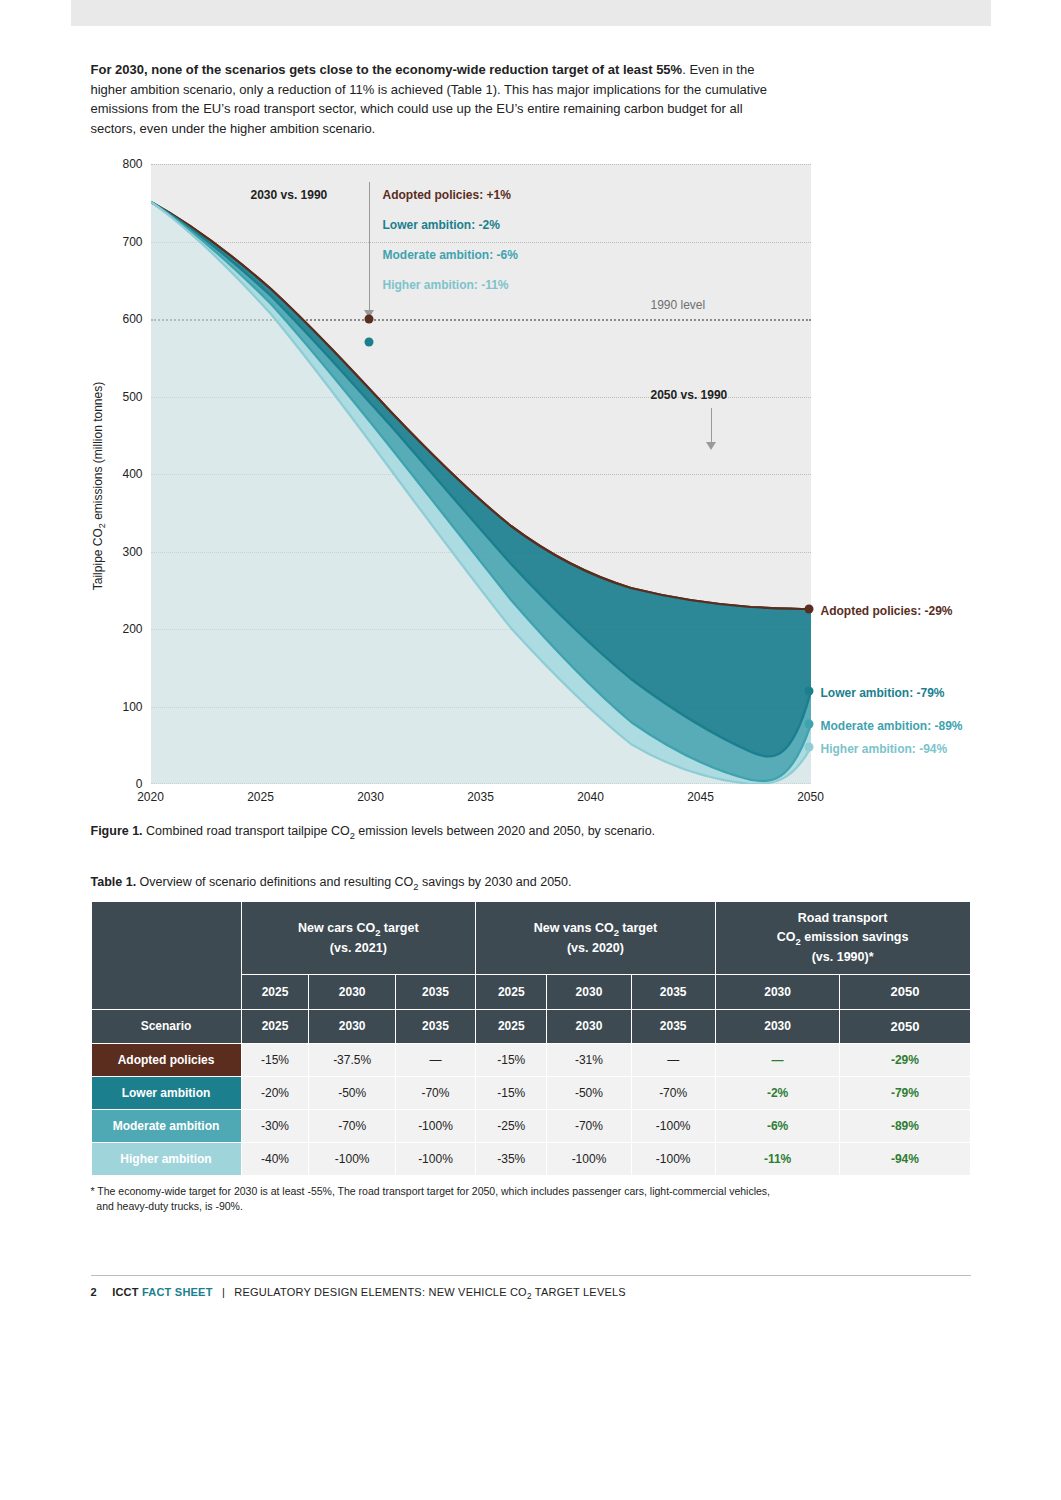For 2030, none of the scenarios gets close to the economy-wide reduction target of at least 55%. Even in the higher ambition scenario, only a reduction of 11% is achieved (Table 1). This has major implications for the cumulative emissions from the EU’s road transport sector, which could use up the EU’s entire remaining carbon budget for all sectors, even under the higher ambition scenario.
Tailpipe CO2 emissions (million tonnes)
800 700 600 500 400 300 200 100 0
1990 level
2030 vs. 1990
Adopted policies: +1%
Lower ambition: -2%
Moderate ambition: -6%
Higher ambition: -11%
2050 vs. 1990
Adopted policies: -29%
Lower ambition: -79%
Moderate ambition: -89%
Higher ambition: -94%
2020 2025 2030 2035 2040 2045 2050
Figure 1. Combined road transport tailpipe CO2 emission levels between 2020 and 2050, by scenario.
Table 1. Overview of scenario definitions and resulting CO2 savings by 2030 and 2050.
| | New cars CO 2 target (vs. 2021) | New vans CO 2 target (vs. 2020) | Road transport CO 2 emission savings (vs. 1990)* |
| --- | --- | --- | --- |
| 2025 | 2030 | 2035 | 2025 | 2030 | 2035 | 2030 | 2050 |
| Scenario | 2025 | 2030 | 2035 | 2025 | 2030 | 2035 | 2030 | 2050 |
| Adopted policies | -15% | -37.5% | — | -15% | -31% | — | — | -29% |
| Lower ambition | -20% | -50% | -70% | -15% | -50% | -70% | -2% | -79% |
| Moderate ambition | -30% | -70% | -100% | -25% | -70% | -100% | -6% | -89% |
| Higher ambition | -40% | -100% | -100% | -35% | -100% | -100% | -11% | -94% |
* The economy-wide target for 2030 is at least -55%, The road transport target for 2050, which includes passenger cars, light-commercial vehicles,
and heavy-duty trucks, is -90%.
2 ICCT FACT SHEET | REGULATORY DESIGN ELEMENTS: NEW VEHICLE CO2 TARGET LEVELS